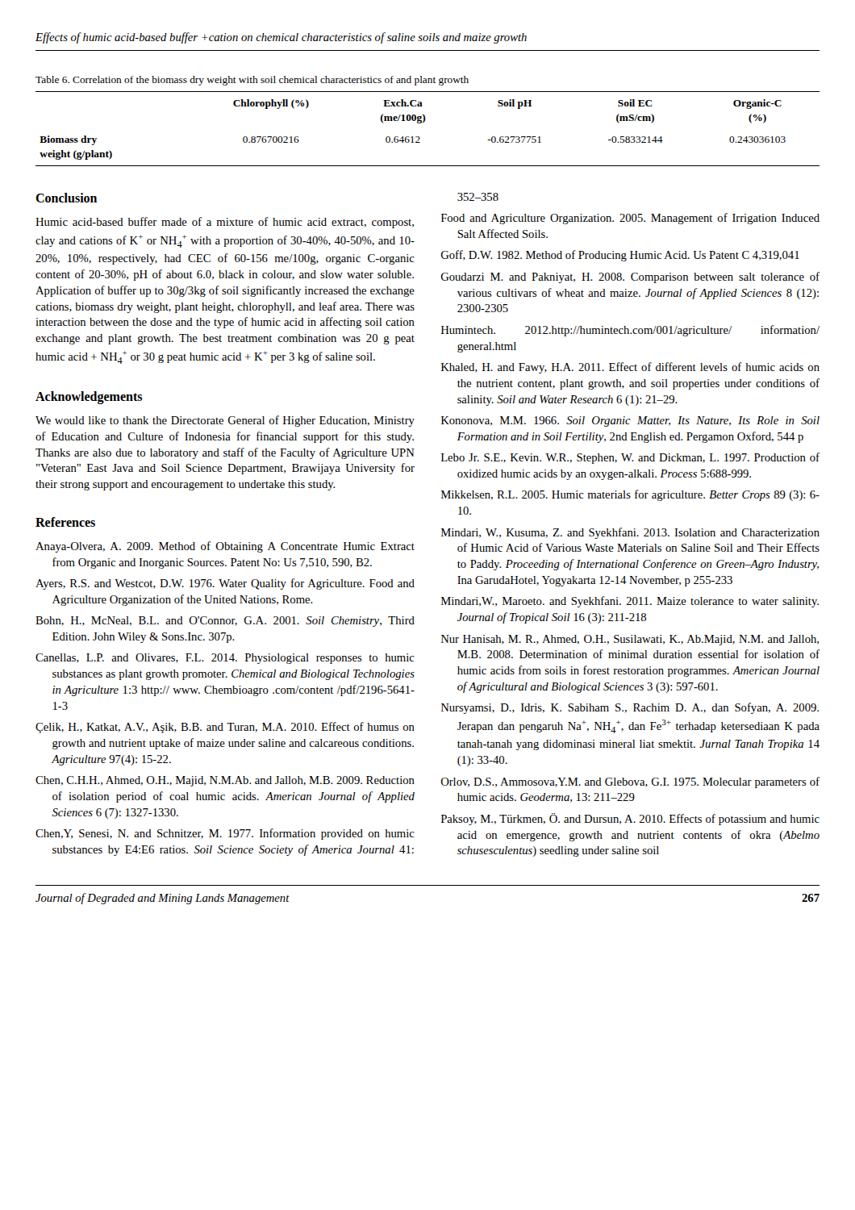Effects of humic acid-based buffer +cation on chemical characteristics of saline soils and maize growth
Table 6. Correlation of the biomass dry weight with soil chemical characteristics of and plant growth
| | Chlorophyll (%) | Exch.Ca (me/100g) | Soil pH | Soil EC (mS/cm) | Organic-C (%) |
| --- | --- | --- | --- | --- | --- |
| Biomass dry weight (g/plant) | 0.876700216 | 0.64612 | -0.62737751 | -0.58332144 | 0.243036103 |
Conclusion
Humic acid-based buffer made of a mixture of humic acid extract, compost, clay and cations of K+ or NH4+ with a proportion of 30-40%, 40-50%, and 10-20%, 10%, respectively, had CEC of 60-156 me/100g, organic C-organic content of 20-30%, pH of about 6.0, black in colour, and slow water soluble. Application of buffer up to 30g/3kg of soil significantly increased the exchange cations, biomass dry weight, plant height, chlorophyll, and leaf area. There was interaction between the dose and the type of humic acid in affecting soil cation exchange and plant growth. The best treatment combination was 20 g peat humic acid + NH4+ or 30 g peat humic acid + K+ per 3 kg of saline soil.
Acknowledgements
We would like to thank the Directorate General of Higher Education, Ministry of Education and Culture of Indonesia for financial support for this study. Thanks are also due to laboratory and staff of the Faculty of Agriculture UPN "Veteran" East Java and Soil Science Department, Brawijaya University for their strong support and encouragement to undertake this study.
References
Anaya-Olvera, A. 2009. Method of Obtaining A Concentrate Humic Extract from Organic and Inorganic Sources. Patent No: Us 7,510, 590, B2.
Ayers, R.S. and Westcot, D.W. 1976. Water Quality for Agriculture. Food and Agriculture Organization of the United Nations, Rome.
Bohn, H., McNeal, B.L. and O'Connor, G.A. 2001. Soil Chemistry, Third Edition. John Wiley & Sons.Inc. 307p.
Canellas, L.P. and Olivares, F.L. 2014. Physiological responses to humic substances as plant growth promoter. Chemical and Biological Technologies in Agriculture 1:3 http:// www. Chembioagro .com/content /pdf/2196-5641-1-3
Çelik, H., Katkat, A.V., Aşik, B.B. and Turan, M.A. 2010. Effect of humus on growth and nutrient uptake of maize under saline and calcareous conditions. Agriculture 97(4): 15-22.
Chen, C.H.H., Ahmed, O.H., Majid, N.M.Ab. and Jalloh, M.B. 2009. Reduction of isolation period of coal humic acids. American Journal of Applied Sciences 6 (7): 1327-1330.
Chen,Y, Senesi, N. and Schnitzer, M. 1977. Information provided on humic substances by E4:E6 ratios. Soil Science Society of America Journal 41: 352–358
Food and Agriculture Organization. 2005. Management of Irrigation Induced Salt Affected Soils.
Goff, D.W. 1982. Method of Producing Humic Acid. Us Patent C 4,319,041
Goudarzi M. and Pakniyat, H. 2008. Comparison between salt tolerance of various cultivars of wheat and maize. Journal of Applied Sciences 8 (12): 2300-2305
Humintech. 2012.http://humintech.com/001/agriculture/ information/ general.html
Khaled, H. and Fawy, H.A. 2011. Effect of different levels of humic acids on the nutrient content, plant growth, and soil properties under conditions of salinity. Soil and Water Research 6 (1): 21–29.
Kononova, M.M. 1966. Soil Organic Matter, Its Nature, Its Role in Soil Formation and in Soil Fertility, 2nd English ed. Pergamon Oxford, 544 p
Lebo Jr. S.E., Kevin. W.R., Stephen, W. and Dickman, L. 1997. Production of oxidized humic acids by an oxygen-alkali. Process 5:688-999.
Mikkelsen, R.L. 2005. Humic materials for agriculture. Better Crops 89 (3): 6-10.
Mindari, W., Kusuma, Z. and Syekhfani. 2013. Isolation and Characterization of Humic Acid of Various Waste Materials on Saline Soil and Their Effects to Paddy. Proceeding of International Conference on Green–Agro Industry, Ina GarudaHotel, Yogyakarta 12-14 November, p 255-233
Mindari,W., Maroeto. and Syekhfani. 2011. Maize tolerance to water salinity. Journal of Tropical Soil 16 (3): 211-218
Nur Hanisah, M. R., Ahmed, O.H., Susilawati, K., Ab.Majid, N.M. and Jalloh, M.B. 2008. Determination of minimal duration essential for isolation of humic acids from soils in forest restoration programmes. American Journal of Agricultural and Biological Sciences 3 (3): 597-601.
Nursyamsi, D., Idris, K. Sabiham S., Rachim D. A., dan Sofyan, A. 2009. Jerapan dan pengaruh Na+, NH4+, dan Fe3+ terhadap ketersediaan K pada tanah-tanah yang didominasi mineral liat smektit. Jurnal Tanah Tropika 14 (1): 33-40.
Orlov, D.S., Ammosova,Y.M. and Glebova, G.I. 1975. Molecular parameters of humic acids. Geoderma, 13: 211–229
Paksoy, M., Türkmen, Ö. and Dursun, A. 2010. Effects of potassium and humic acid on emergence, growth and nutrient contents of okra (Abelmo schusesculentus) seedling under saline soil
Journal of Degraded and Mining Lands Management 267